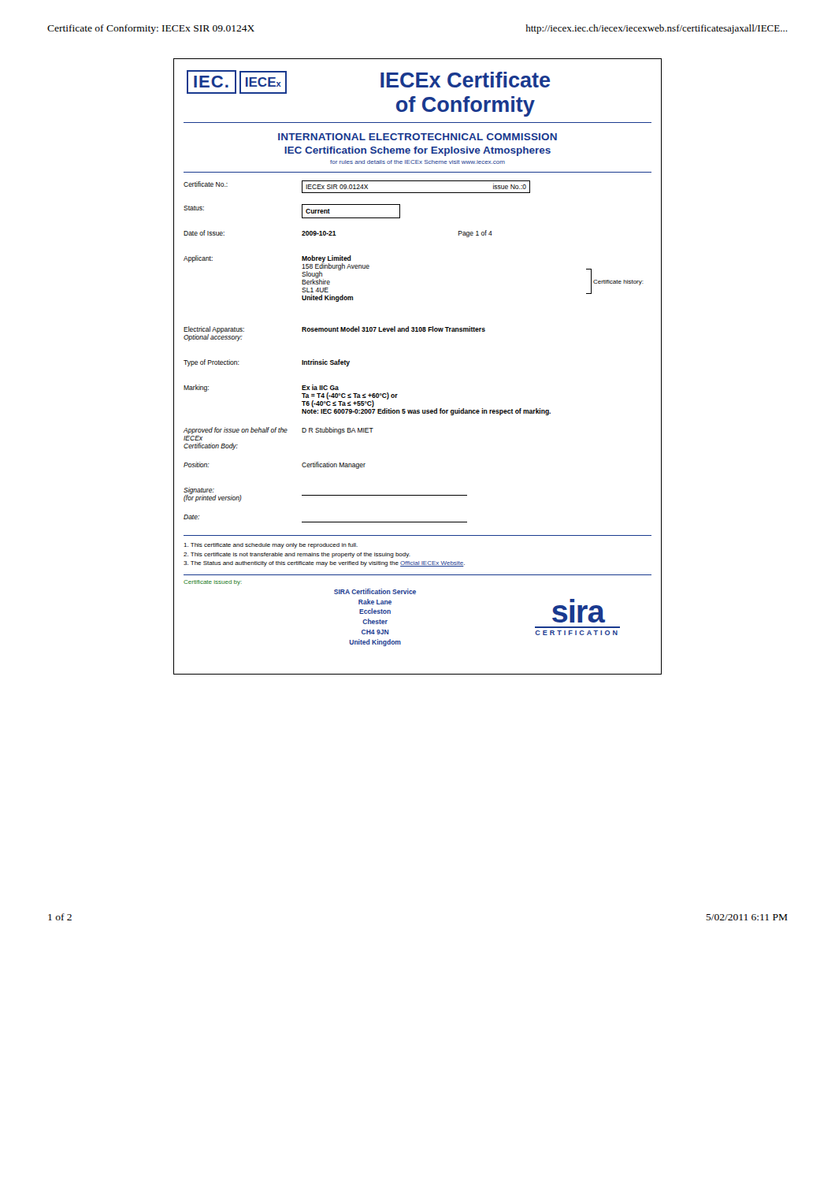Certificate of Conformity: IECEx SIR 09.0124X
http://iecex.iec.ch/iecex/iecexweb.nsf/certificatesajaxall/IECE...
IEC.
IECEx
IECEx Certificate
of Conformity
INTERNATIONAL ELECTROTECHNICAL COMMISSION
IEC Certification Scheme for Explosive Atmospheres
for rules and details of the IECEx Scheme visit www.iecex.com
| Certificate No.: | IECEx SIR 09.0124X issue No.:0 |
| Status: | Current |
| Date of Issue: | 2009-10-21 Page 1 of 4 |
| Applicant: | Mobrey Limited 158 Edinburgh Avenue Slough Berkshire SL1 4UE United Kingdom |
| Electrical Apparatus: Optional accessory: | Rosemount Model 3107 Level and 3108 Flow Transmitters |
| Type of Protection: | Intrinsic Safety |
| Marking: | Ex ia IIC Ga Ta = T4 (-40°C ≤ Ta ≤ +60°C) or T6 (-40°C ≤ Ta ≤ +55°C) Note: IEC 60079-0:2007 Edition 5 was used for guidance in respect of marking. |
| Approved for issue on behalf of the IECEx Certification Body: | D R Stubbings BA MIET |
| Position: | Certification Manager |
| Signature: (for printed version) | |
| Date: | |
Certificate history:
1. This certificate and schedule may only be reproduced in full.
2. This certificate is not transferable and remains the property of the issuing body.
3. The Status and authenticity of this certificate may be verified by visiting the Official IECEx Website.
Certificate issued by:
SIRA Certification Service
Rake Lane
Eccleston
Chester
CH4 9JN
United Kingdom
sira
CERTIFICATION
1 of 2
5/02/2011 6:11 PM